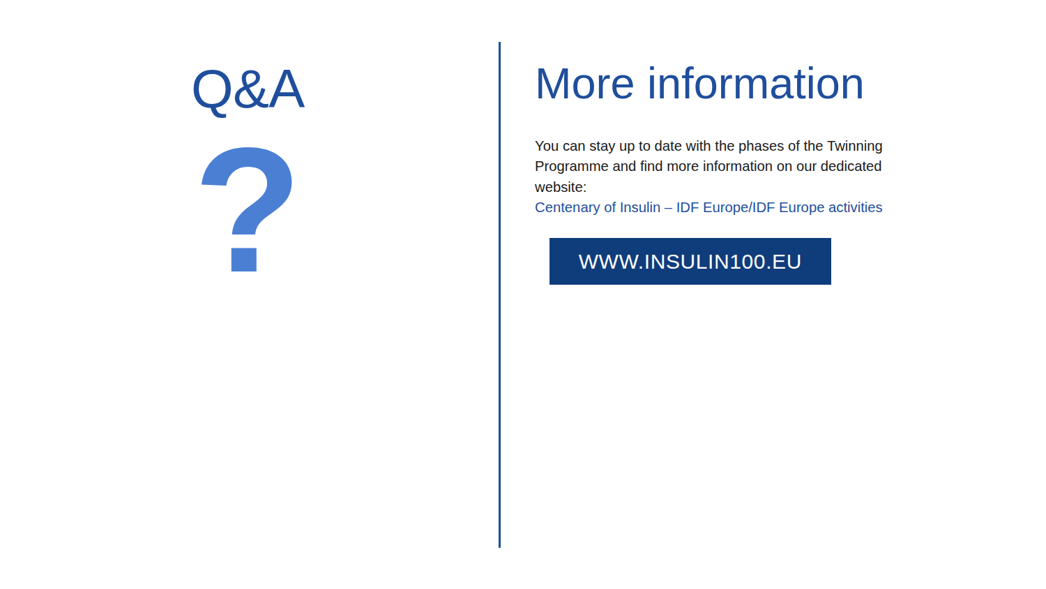Q&A
?
More information
You can stay up to date with the phases of the Twinning Programme and find more information on our dedicated website:
Centenary of Insulin – IDF Europe/IDF Europe activities WWW.INSULIN100.EU